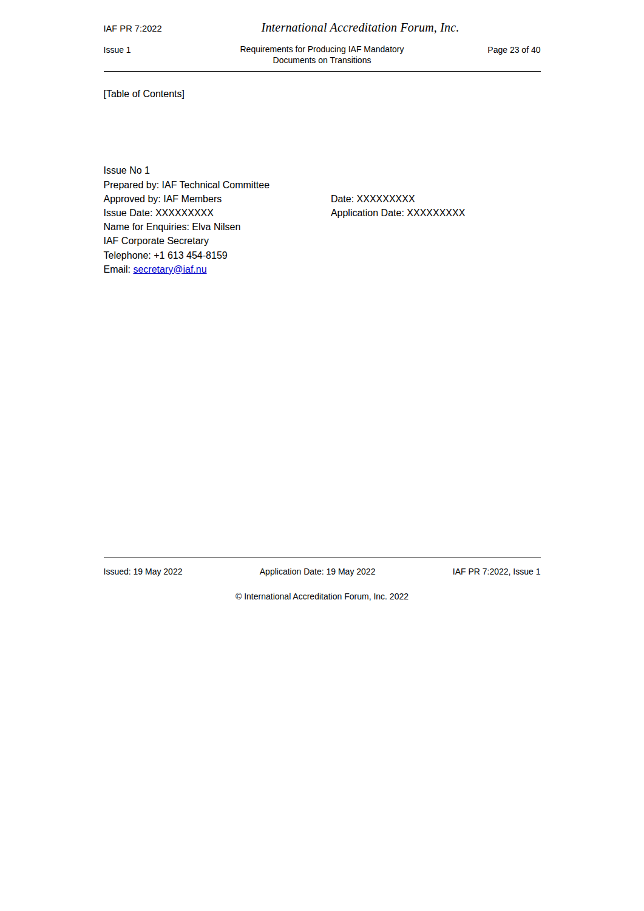IAF PR 7:2022
International Accreditation Forum, Inc.
Issue 1
Requirements for Producing IAF Mandatory
Documents on Transitions
Page 23 of 40
[Table of Contents]
Issue No 1
Prepared by: IAF Technical Committee
Approved by: IAF Members
Date: XXXXXXXXX
Issue Date: XXXXXXXXX
Application Date: XXXXXXXXX
Name for Enquiries: Elva Nilsen
IAF Corporate Secretary
Telephone: +1 613 454-8159
Email: secretary@iaf.nu
Issued: 19 May 2022
Application Date: 19 May 2022
IAF PR 7:2022, Issue 1
© International Accreditation Forum, Inc. 2022